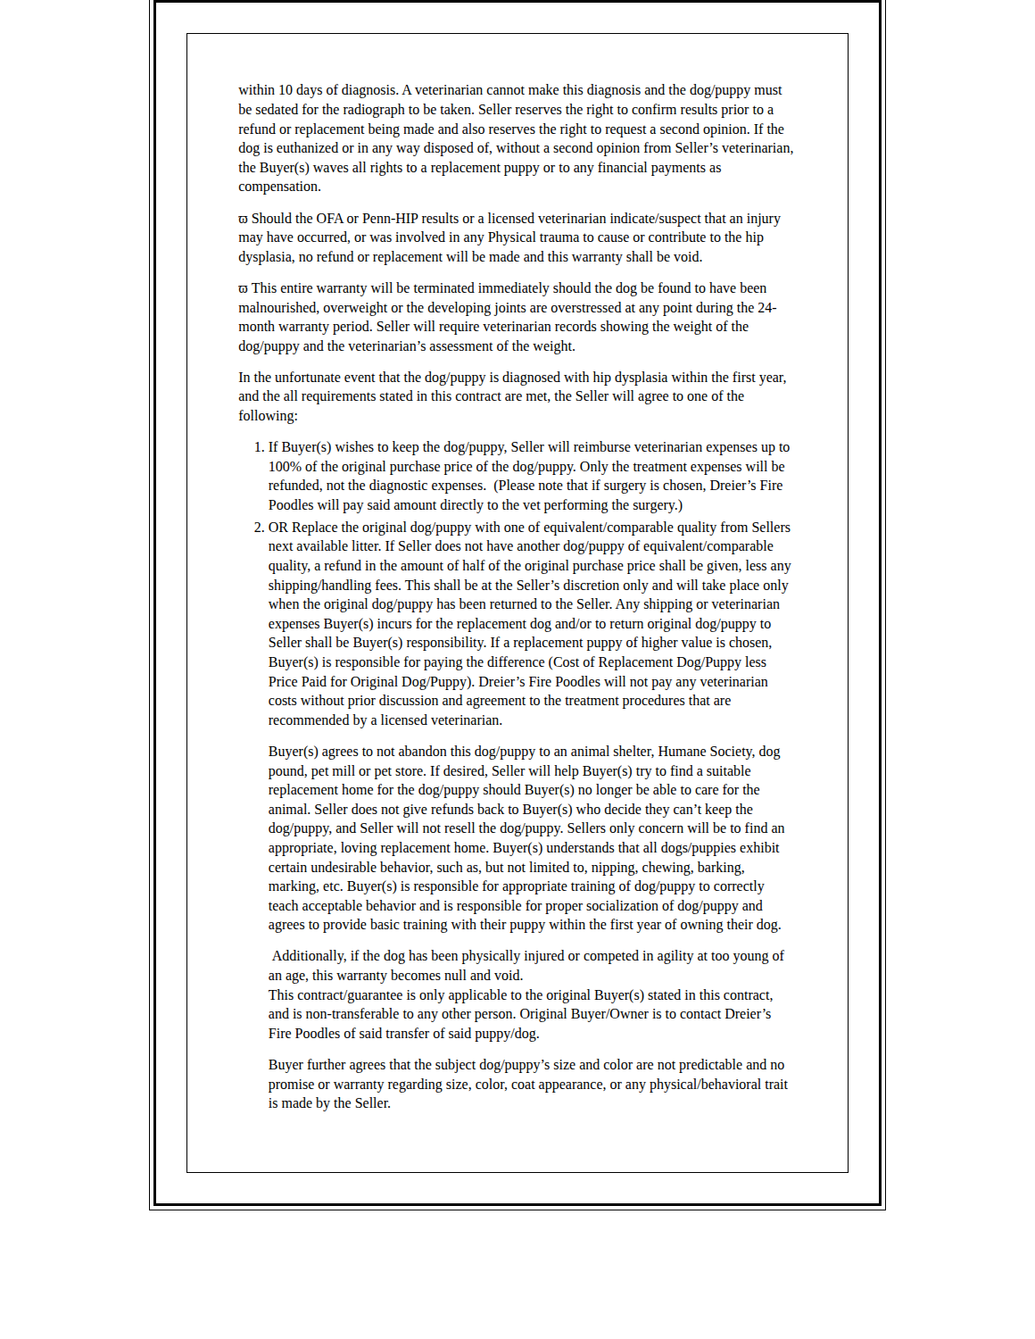within 10 days of diagnosis. A veterinarian cannot make this diagnosis and the dog/puppy must be sedated for the radiograph to be taken. Seller reserves the right to confirm results prior to a refund or replacement being made and also reserves the right to request a second opinion. If the dog is euthanized or in any way disposed of, without a second opinion from Seller’s veterinarian, the Buyer(s) waves all rights to a replacement puppy or to any financial payments as compensation.
ϖ Should the OFA or Penn-HIP results or a licensed veterinarian indicate/suspect that an injury may have occurred, or was involved in any Physical trauma to cause or contribute to the hip dysplasia, no refund or replacement will be made and this warranty shall be void.
ϖ This entire warranty will be terminated immediately should the dog be found to have been malnourished, overweight or the developing joints are overstressed at any point during the 24-month warranty period. Seller will require veterinarian records showing the weight of the dog/puppy and the veterinarian’s assessment of the weight.
In the unfortunate event that the dog/puppy is diagnosed with hip dysplasia within the first year, and the all requirements stated in this contract are met, the Seller will agree to one of the following:
If Buyer(s) wishes to keep the dog/puppy, Seller will reimburse veterinarian expenses up to 100% of the original purchase price of the dog/puppy. Only the treatment expenses will be refunded, not the diagnostic expenses. (Please note that if surgery is chosen, Dreier’s Fire Poodles will pay said amount directly to the vet performing the surgery.)
OR Replace the original dog/puppy with one of equivalent/comparable quality from Sellers next available litter. If Seller does not have another dog/puppy of equivalent/comparable quality, a refund in the amount of half of the original purchase price shall be given, less any shipping/handling fees. This shall be at the Seller’s discretion only and will take place only when the original dog/puppy has been returned to the Seller. Any shipping or veterinarian expenses Buyer(s) incurs for the replacement dog and/or to return original dog/puppy to Seller shall be Buyer(s) responsibility. If a replacement puppy of higher value is chosen, Buyer(s) is responsible for paying the difference (Cost of Replacement Dog/Puppy less Price Paid for Original Dog/Puppy). Dreier’s Fire Poodles will not pay any veterinarian costs without prior discussion and agreement to the treatment procedures that are recommended by a licensed veterinarian.
Buyer(s) agrees to not abandon this dog/puppy to an animal shelter, Humane Society, dog pound, pet mill or pet store. If desired, Seller will help Buyer(s) try to find a suitable replacement home for the dog/puppy should Buyer(s) no longer be able to care for the animal. Seller does not give refunds back to Buyer(s) who decide they can’t keep the dog/puppy, and Seller will not resell the dog/puppy. Sellers only concern will be to find an appropriate, loving replacement home. Buyer(s) understands that all dogs/puppies exhibit certain undesirable behavior, such as, but not limited to, nipping, chewing, barking, marking, etc. Buyer(s) is responsible for appropriate training of dog/puppy to correctly teach acceptable behavior and is responsible for proper socialization of dog/puppy and agrees to provide basic training with their puppy within the first year of owning their dog.
Additionally, if the dog has been physically injured or competed in agility at too young of an age, this warranty becomes null and void.
This contract/guarantee is only applicable to the original Buyer(s) stated in this contract, and is non-transferable to any other person. Original Buyer/Owner is to contact Dreier’s Fire Poodles of said transfer of said puppy/dog.
Buyer further agrees that the subject dog/puppy’s size and color are not predictable and no promise or warranty regarding size, color, coat appearance, or any physical/behavioral trait is made by the Seller.